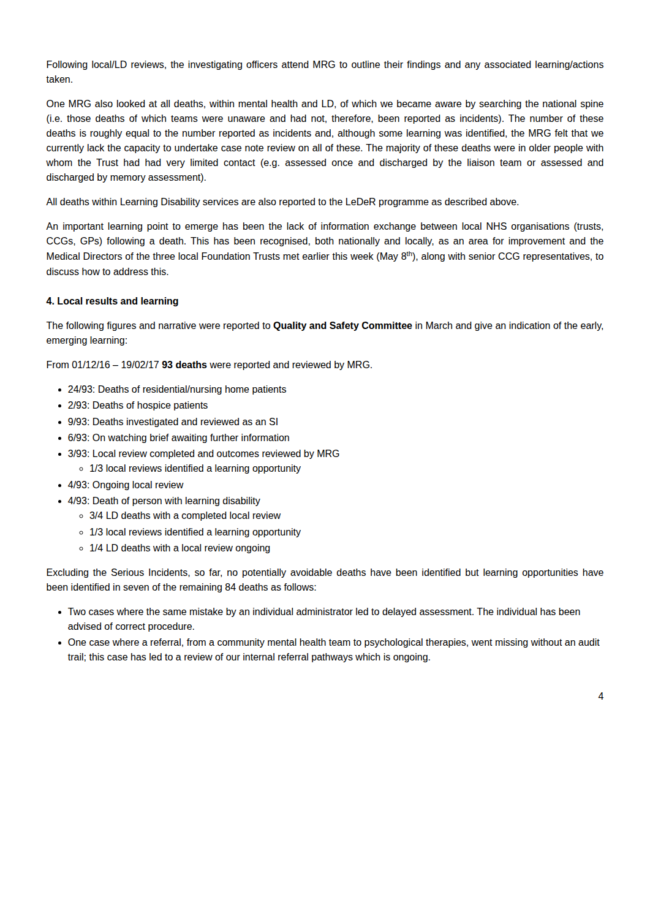Following local/LD reviews, the investigating officers attend MRG to outline their findings and any associated learning/actions taken.
One MRG also looked at all deaths, within mental health and LD, of which we became aware by searching the national spine (i.e. those deaths of which teams were unaware and had not, therefore, been reported as incidents). The number of these deaths is roughly equal to the number reported as incidents and, although some learning was identified, the MRG felt that we currently lack the capacity to undertake case note review on all of these. The majority of these deaths were in older people with whom the Trust had had very limited contact (e.g. assessed once and discharged by the liaison team or assessed and discharged by memory assessment).
All deaths within Learning Disability services are also reported to the LeDeR programme as described above.
An important learning point to emerge has been the lack of information exchange between local NHS organisations (trusts, CCGs, GPs) following a death. This has been recognised, both nationally and locally, as an area for improvement and the Medical Directors of the three local Foundation Trusts met earlier this week (May 8th), along with senior CCG representatives, to discuss how to address this.
4. Local results and learning
The following figures and narrative were reported to Quality and Safety Committee in March and give an indication of the early, emerging learning:
From 01/12/16 – 19/02/17 93 deaths were reported and reviewed by MRG.
24/93: Deaths of residential/nursing home patients
2/93: Deaths of hospice patients
9/93: Deaths investigated and reviewed as an SI
6/93: On watching brief awaiting further information
3/93: Local review completed and outcomes reviewed by MRG
1/3 local reviews identified a learning opportunity
4/93: Ongoing local review
4/93: Death of person with learning disability
3/4 LD deaths with a completed local review
1/3 local reviews identified a learning opportunity
1/4 LD deaths with a local review ongoing
Excluding the Serious Incidents, so far, no potentially avoidable deaths have been identified but learning opportunities have been identified in seven of the remaining 84 deaths as follows:
Two cases where the same mistake by an individual administrator led to delayed assessment. The individual has been advised of correct procedure.
One case where a referral, from a community mental health team to psychological therapies, went missing without an audit trail; this case has led to a review of our internal referral pathways which is ongoing.
4